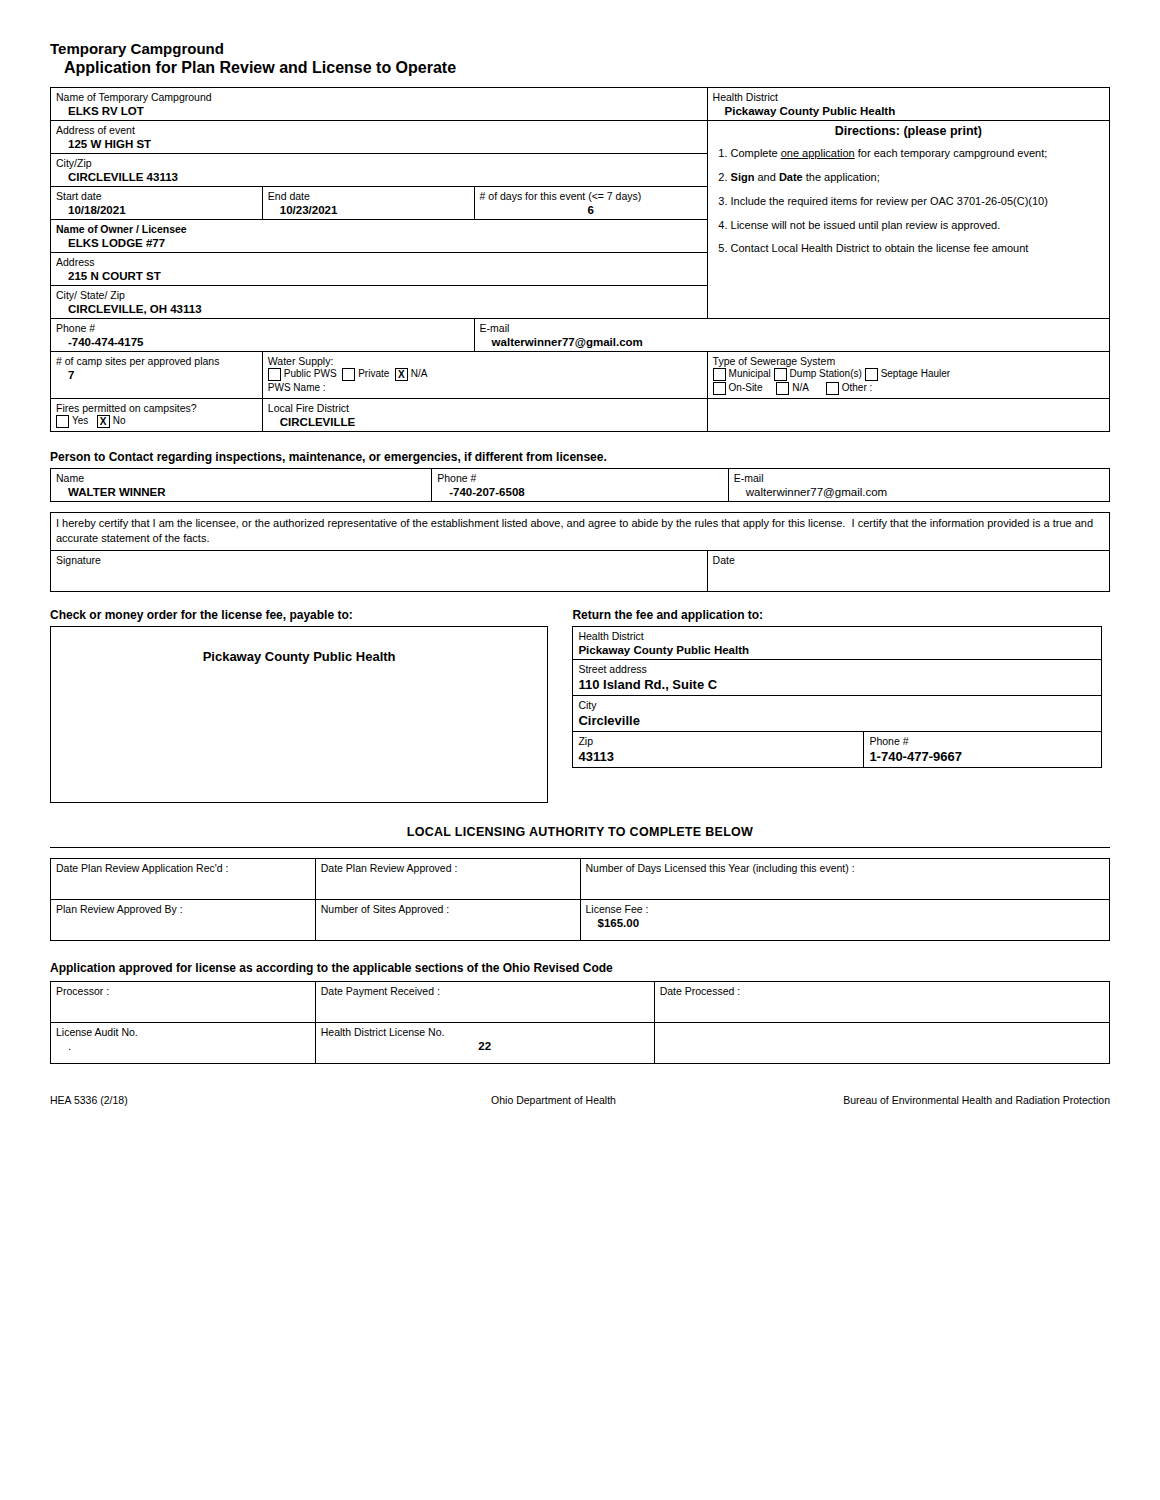Temporary Campground
Application for Plan Review and License to Operate
| Name of Temporary Campground ELKS RV LOT | Health District Pickaway County Public Health |
| Address of event 125 W HIGH ST | Directions: (please print) Complete one application for each temporary campground event; Sign and Date the application; Include the required items for review per OAC 3701-26-05(C)(10) License will not be issued until plan review is approved. Contact Local Health District to obtain the license fee amount |
| City/Zip CIRCLEVILLE 43113 |
| Start date 10/18/2021 | End date 10/23/2021 | # of days for this event (<= 7 days) 6 |
| Name of Owner / Licensee ELKS LODGE #77 |
| Address 215 N COURT ST |
| City/ State/ Zip CIRCLEVILLE, OH 43113 |
| Phone # -740-474-4175 | E-mail walterwinner77@gmail.com |
| # of camp sites per approved plans 7 | Water Supply: Public PWS Private X N/A PWS Name : | Type of Sewerage System Municipal Dump Station(s) Septage Hauler On-Site N/A Other : |
| Fires permitted on campsites? Yes X No | Local Fire District CIRCLEVILLE | |
Person to Contact regarding inspections, maintenance, or emergencies, if different from licensee.
| Name WALTER WINNER | Phone # -740-207-6508 | E-mail walterwinner77@gmail.com |
| I hereby certify that I am the licensee, or the authorized representative of the establishment listed above, and agree to abide by the rules that apply for this license. I certify that the information provided is a true and accurate statement of the facts. |
| Signature | Date |
Check or money order for the license fee, payable to:
Pickaway County Public Health
Return the fee and application to:
| Health District Pickaway County Public Health |
| Street address 110 Island Rd., Suite C |
| City Circleville |
| Zip 43113 | Phone # 1-740-477-9667 |
LOCAL LICENSING AUTHORITY TO COMPLETE BELOW
| Date Plan Review Application Rec'd : | Date Plan Review Approved : | Number of Days Licensed this Year (including this event) : |
| Plan Review Approved By : | Number of Sites Approved : | License Fee : $165.00 |
Application approved for license as according to the applicable sections of the Ohio Revised Code
| Processor : | Date Payment Received : | Date Processed : |
| License Audit No. . | Health District License No. 22 | |
| HEA 5336 (2/18) | Ohio Department of Health | Bureau of Environmental Health and Radiation Protection |